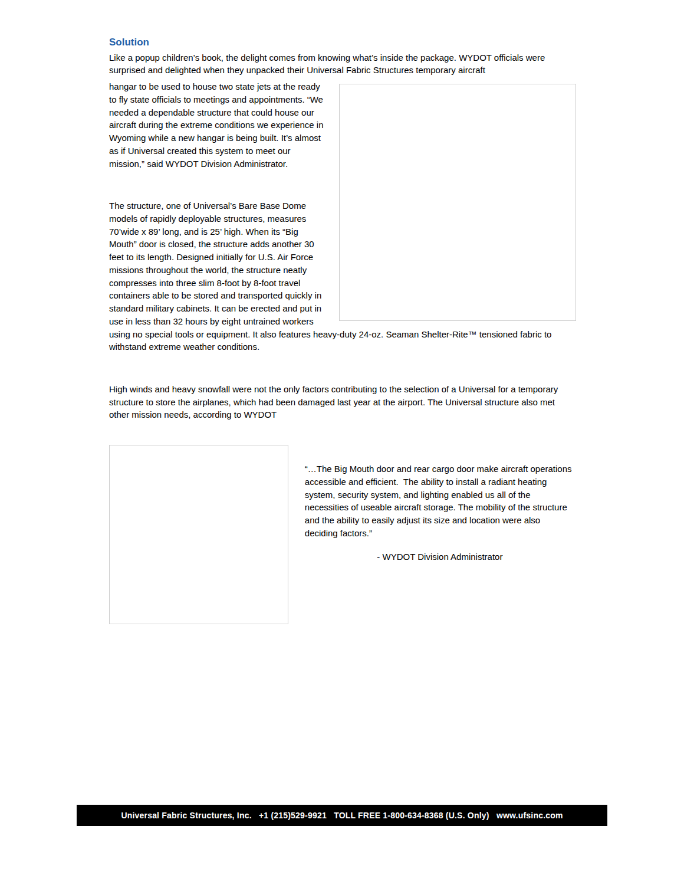Solution
Like a popup children’s book, the delight comes from knowing what’s inside the package. WYDOT officials were surprised and delighted when they unpacked their Universal Fabric Structures temporary aircraft
hangar to be used to house two state jets at the ready to fly state officials to meetings and appointments. “We needed a dependable structure that could house our aircraft during the extreme conditions we experience in Wyoming while a new hangar is being built. It’s almost as if Universal created this system to meet our mission,” said WYDOT Division Administrator.
The structure, one of Universal’s Bare Base Dome models of rapidly deployable structures, measures 70’wide x 89’ long, and is 25’ high. When its “Big Mouth” door is closed, the structure adds another 30 feet to its length. Designed initially for U.S. Air Force missions throughout the world, the structure neatly compresses into three slim 8-foot by 8-foot travel containers able to be stored and transported quickly in standard military cabinets. It can be erected and put in use in less than 32 hours by eight untrained workers using no special tools or equipment. It also features heavy-duty 24-oz. Seaman Shelter-Rite™ tensioned fabric to withstand extreme weather conditions.
High winds and heavy snowfall were not the only factors contributing to the selection of a Universal for a temporary structure to store the airplanes, which had been damaged last year at the airport. The Universal structure also met other mission needs, according to WYDOT
“…The Big Mouth door and rear cargo door make aircraft operations accessible and efficient. The ability to install a radiant heating system, security system, and lighting enabled us all of the necessities of useable aircraft storage. The mobility of the structure and the ability to easily adjust its size and location were also deciding factors.”
- WYDOT Division Administrator
Universal Fabric Structures, Inc. +1 (215)529-9921 TOLL FREE 1-800-634-8368 (U.S. Only) www.ufsinc.com